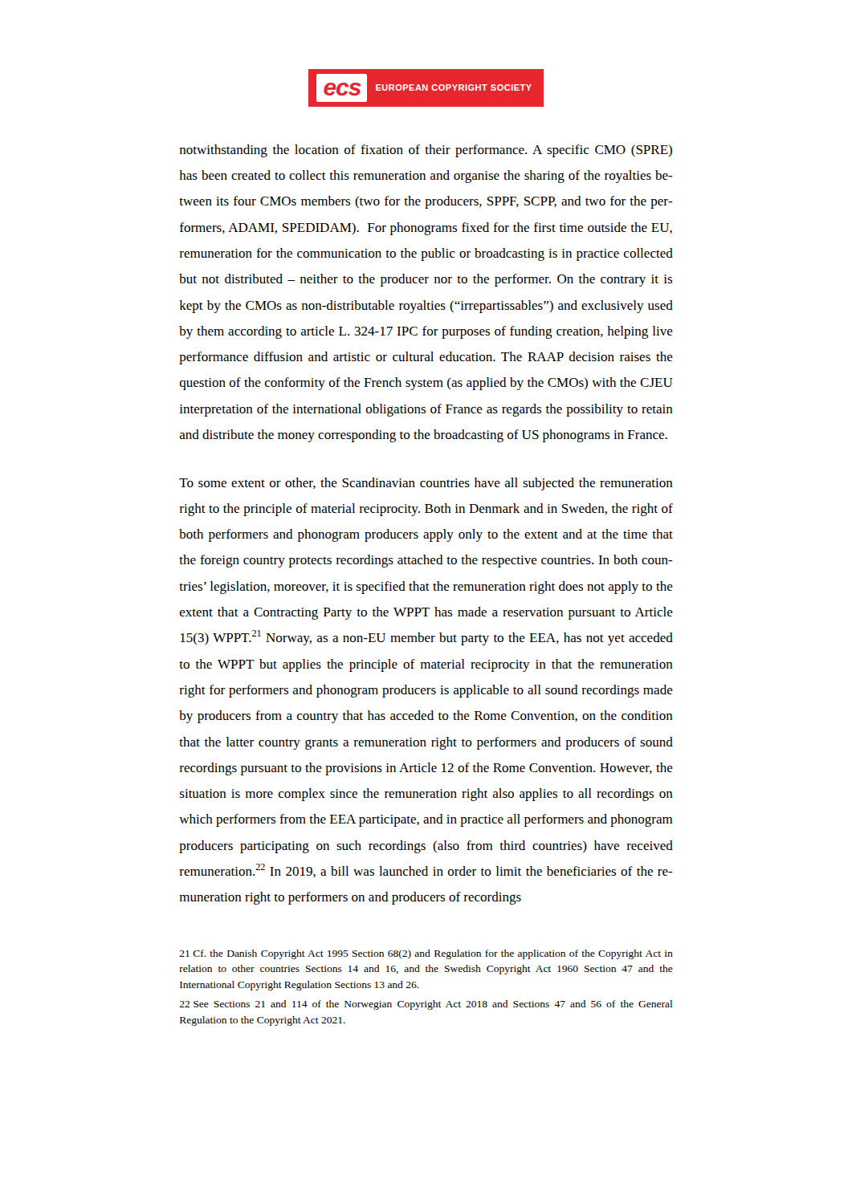ecs European Copyright Society
notwithstanding the location of fixation of their performance. A specific CMO (SPRE) has been created to collect this remuneration and organise the sharing of the royalties between its four CMOs members (two for the producers, SPPF, SCPP, and two for the performers, ADAMI, SPEDIDAM). For phonograms fixed for the first time outside the EU, remuneration for the communication to the public or broadcasting is in practice collected but not distributed – neither to the producer nor to the performer. On the contrary it is kept by the CMOs as non-distributable royalties (“irrepartissables”) and exclusively used by them according to article L. 324-17 IPC for purposes of funding creation, helping live performance diffusion and artistic or cultural education. The RAAP decision raises the question of the conformity of the French system (as applied by the CMOs) with the CJEU interpretation of the international obligations of France as regards the possibility to retain and distribute the money corresponding to the broadcasting of US phonograms in France.
To some extent or other, the Scandinavian countries have all subjected the remuneration right to the principle of material reciprocity. Both in Denmark and in Sweden, the right of both performers and phonogram producers apply only to the extent and at the time that the foreign country protects recordings attached to the respective countries. In both countries’ legislation, moreover, it is specified that the remuneration right does not apply to the extent that a Contracting Party to the WPPT has made a reservation pursuant to Article 15(3) WPPT.21 Norway, as a non-EU member but party to the EEA, has not yet acceded to the WPPT but applies the principle of material reciprocity in that the remuneration right for performers and phonogram producers is applicable to all sound recordings made by producers from a country that has acceded to the Rome Convention, on the condition that the latter country grants a remuneration right to performers and producers of sound recordings pursuant to the provisions in Article 12 of the Rome Convention. However, the situation is more complex since the remuneration right also applies to all recordings on which performers from the EEA participate, and in practice all performers and phonogram producers participating on such recordings (also from third countries) have received remuneration.22 In 2019, a bill was launched in order to limit the beneficiaries of the remuneration right to performers on and producers of recordings
21 Cf. the Danish Copyright Act 1995 Section 68(2) and Regulation for the application of the Copyright Act in relation to other countries Sections 14 and 16, and the Swedish Copyright Act 1960 Section 47 and the International Copyright Regulation Sections 13 and 26.
22 See Sections 21 and 114 of the Norwegian Copyright Act 2018 and Sections 47 and 56 of the General Regulation to the Copyright Act 2021.